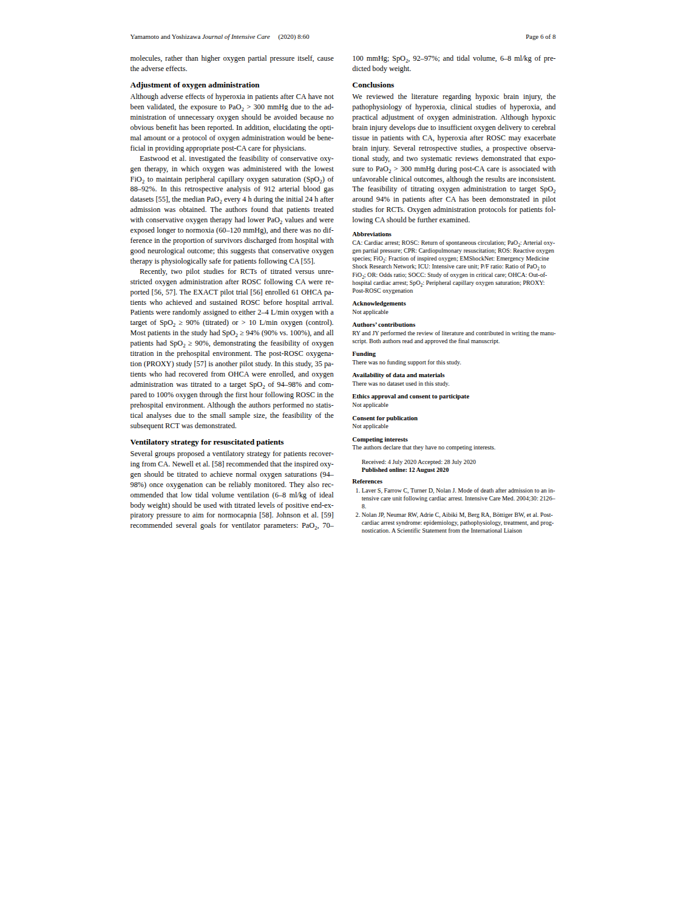Yamamoto and Yoshizawa Journal of Intensive Care (2020) 8:60
Page 6 of 8
molecules, rather than higher oxygen partial pressure itself, cause the adverse effects.
Adjustment of oxygen administration
Although adverse effects of hyperoxia in patients after CA have not been validated, the exposure to PaO2 > 300 mmHg due to the administration of unnecessary oxygen should be avoided because no obvious benefit has been reported. In addition, elucidating the optimal amount or a protocol of oxygen administration would be beneficial in providing appropriate post-CA care for physicians.
Eastwood et al. investigated the feasibility of conservative oxygen therapy, in which oxygen was administered with the lowest FiO2 to maintain peripheral capillary oxygen saturation (SpO2) of 88–92%. In this retrospective analysis of 912 arterial blood gas datasets [55], the median PaO2 every 4 h during the initial 24 h after admission was obtained. The authors found that patients treated with conservative oxygen therapy had lower PaO2 values and were exposed longer to normoxia (60–120 mmHg), and there was no difference in the proportion of survivors discharged from hospital with good neurological outcome; this suggests that conservative oxygen therapy is physiologically safe for patients following CA [55].
Recently, two pilot studies for RCTs of titrated versus unrestricted oxygen administration after ROSC following CA were reported [56, 57]. The EXACT pilot trial [56] enrolled 61 OHCA patients who achieved and sustained ROSC before hospital arrival. Patients were randomly assigned to either 2–4 L/min oxygen with a target of SpO2 ≥ 90% (titrated) or > 10 L/min oxygen (control). Most patients in the study had SpO2 ≥ 94% (90% vs. 100%), and all patients had SpO2 ≥ 90%, demonstrating the feasibility of oxygen titration in the prehospital environment. The post-ROSC oxygenation (PROXY) study [57] is another pilot study. In this study, 35 patients who had recovered from OHCA were enrolled, and oxygen administration was titrated to a target SpO2 of 94–98% and compared to 100% oxygen through the first hour following ROSC in the prehospital environment. Although the authors performed no statistical analyses due to the small sample size, the feasibility of the subsequent RCT was demonstrated.
Ventilatory strategy for resuscitated patients
Several groups proposed a ventilatory strategy for patients recovering from CA. Newell et al. [58] recommended that the inspired oxygen should be titrated to achieve normal oxygen saturations (94–98%) once oxygenation can be reliably monitored. They also recommended that low tidal volume ventilation (6–8 ml/kg of ideal body weight) should be used with titrated levels of positive end-expiratory pressure to aim for normocapnia [58]. Johnson et al. [59] recommended several goals for ventilator parameters: PaO2, 70–100 mmHg; SpO2, 92–97%; and tidal volume, 6–8 ml/kg of predicted body weight.
Conclusions
We reviewed the literature regarding hypoxic brain injury, the pathophysiology of hyperoxia, clinical studies of hyperoxia, and practical adjustment of oxygen administration. Although hypoxic brain injury develops due to insufficient oxygen delivery to cerebral tissue in patients with CA, hyperoxia after ROSC may exacerbate brain injury. Several retrospective studies, a prospective observational study, and two systematic reviews demonstrated that exposure to PaO2 > 300 mmHg during post-CA care is associated with unfavorable clinical outcomes, although the results are inconsistent. The feasibility of titrating oxygen administration to target SpO2 around 94% in patients after CA has been demonstrated in pilot studies for RCTs. Oxygen administration protocols for patients following CA should be further examined.
Abbreviations
CA: Cardiac arrest; ROSC: Return of spontaneous circulation; PaO2: Arterial oxygen partial pressure; CPR: Cardiopulmonary resuscitation; ROS: Reactive oxygen species; FiO2: Fraction of inspired oxygen; EMShockNet: Emergency Medicine Shock Research Network; ICU: Intensive care unit; P/F ratio: Ratio of PaO2 to FiO2; OR: Odds ratio; SOCC: Study of oxygen in critical care; OHCA: Out-of-hospital cardiac arrest; SpO2: Peripheral capillary oxygen saturation; PROXY: Post-ROSC oxygenation
Acknowledgements
Not applicable
Authors’ contributions
RY and JY performed the review of literature and contributed in writing the manuscript. Both authors read and approved the final manuscript.
Funding
There was no funding support for this study.
Availability of data and materials
There was no dataset used in this study.
Ethics approval and consent to participate
Not applicable
Consent for publication
Not applicable
Competing interests
The authors declare that they have no competing interests.
Received: 4 July 2020 Accepted: 28 July 2020
Published online: 12 August 2020
References
Laver S, Farrow C, Turner D, Nolan J. Mode of death after admission to an intensive care unit following cardiac arrest. Intensive Care Med. 2004;30: 2126–8.
Nolan JP, Neumar RW, Adrie C, Aibiki M, Berg RA, Böttiger BW, et al. Post-cardiac arrest syndrome: epidemiology, pathophysiology, treatment, and prognostication. A Scientific Statement from the International Liaison